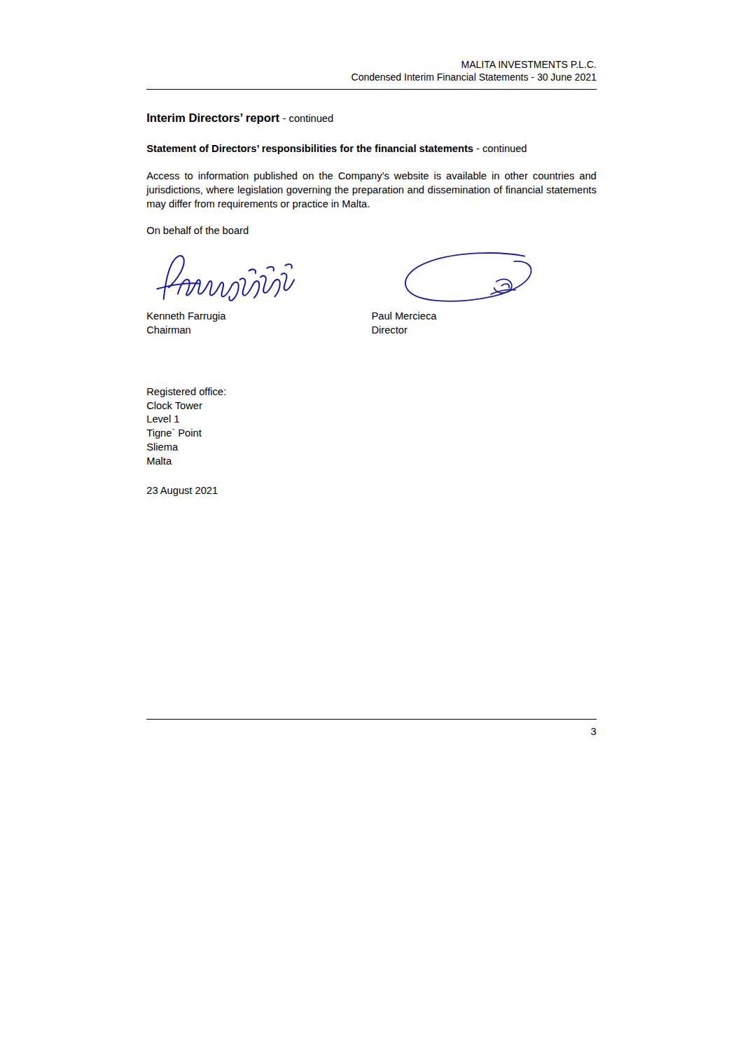MALITA INVESTMENTS P.L.C.
Condensed Interim Financial Statements - 30 June 2021
Interim Directors’ report - continued
Statement of Directors’ responsibilities for the financial statements - continued
Access to information published on the Company’s website is available in other countries and jurisdictions, where legislation governing the preparation and dissemination of financial statements may differ from requirements or practice in Malta.
On behalf of the board
| Kenneth Farrugia Chairman | Paul Mercieca Director |
Registered office:
Clock Tower
Level 1
Tigne` Point
Sliema
Malta
23 August 2021
3